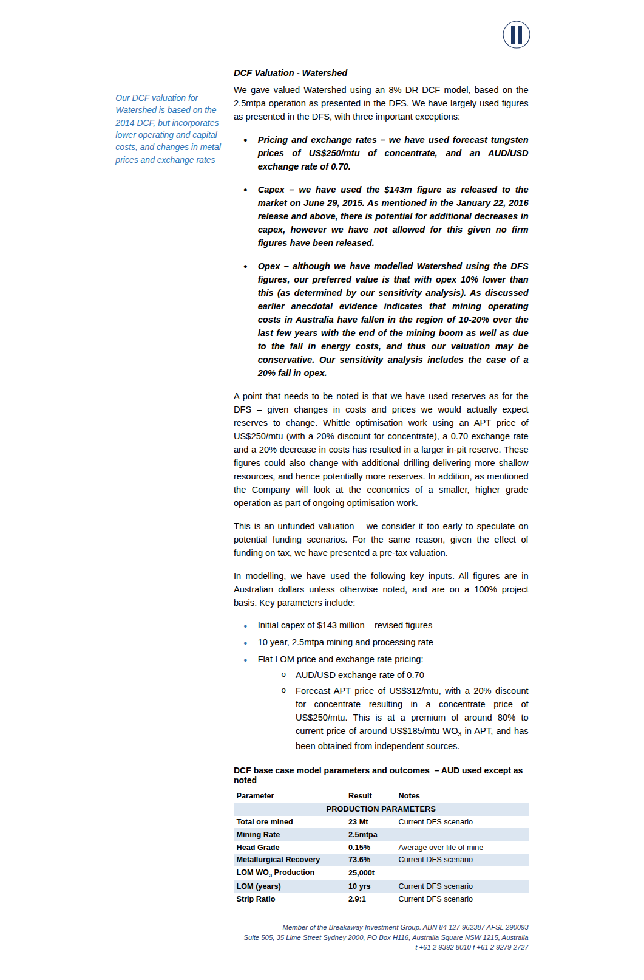Our DCF valuation for Watershed is based on the 2014 DCF, but incorporates lower operating and capital costs, and changes in metal prices and exchange rates
DCF Valuation - Watershed
We gave valued Watershed using an 8% DR DCF model, based on the 2.5mtpa operation as presented in the DFS. We have largely used figures as presented in the DFS, with three important exceptions:
Pricing and exchange rates – we have used forecast tungsten prices of US$250/mtu of concentrate, and an AUD/USD exchange rate of 0.70.
Capex – we have used the $143m figure as released to the market on June 29, 2015. As mentioned in the January 22, 2016 release and above, there is potential for additional decreases in capex, however we have not allowed for this given no firm figures have been released.
Opex – although we have modelled Watershed using the DFS figures, our preferred value is that with opex 10% lower than this (as determined by our sensitivity analysis). As discussed earlier anecdotal evidence indicates that mining operating costs in Australia have fallen in the region of 10-20% over the last few years with the end of the mining boom as well as due to the fall in energy costs, and thus our valuation may be conservative. Our sensitivity analysis includes the case of a 20% fall in opex.
A point that needs to be noted is that we have used reserves as for the DFS – given changes in costs and prices we would actually expect reserves to change. Whittle optimisation work using an APT price of US$250/mtu (with a 20% discount for concentrate), a 0.70 exchange rate and a 20% decrease in costs has resulted in a larger in-pit reserve. These figures could also change with additional drilling delivering more shallow resources, and hence potentially more reserves. In addition, as mentioned the Company will look at the economics of a smaller, higher grade operation as part of ongoing optimisation work.
This is an unfunded valuation – we consider it too early to speculate on potential funding scenarios. For the same reason, given the effect of funding on tax, we have presented a pre-tax valuation.
In modelling, we have used the following key inputs. All figures are in Australian dollars unless otherwise noted, and are on a 100% project basis. Key parameters include:
Initial capex of $143 million – revised figures
10 year, 2.5mtpa mining and processing rate
Flat LOM price and exchange rate pricing:
AUD/USD exchange rate of 0.70
Forecast APT price of US$312/mtu, with a 20% discount for concentrate resulting in a concentrate price of US$250/mtu. This is at a premium of around 80% to current price of around US$185/mtu WO3 in APT, and has been obtained from independent sources.
DCF base case model parameters and outcomes – AUD used except as noted
| Parameter | Result | Notes |
| --- | --- | --- |
| PRODUCTION PARAMETERS |
| Total ore mined | 23 Mt | Current DFS scenario |
| Mining Rate | 2.5mtpa | |
| Head Grade | 0.15% | Average over life of mine |
| Metallurgical Recovery | 73.6% | Current DFS scenario |
| LOM WO 3 Production | 25,000t | |
| LOM (years) | 10 yrs | Current DFS scenario |
| Strip Ratio | 2.9:1 | Current DFS scenario |
Member of the Breakaway Investment Group. ABN 84 127 962387 AFSL 290093
Suite 505, 35 Lime Street Sydney 2000, PO Box H116, Australia Square NSW 1215, Australia
t +61 2 9392 8010 f +61 2 9279 2727